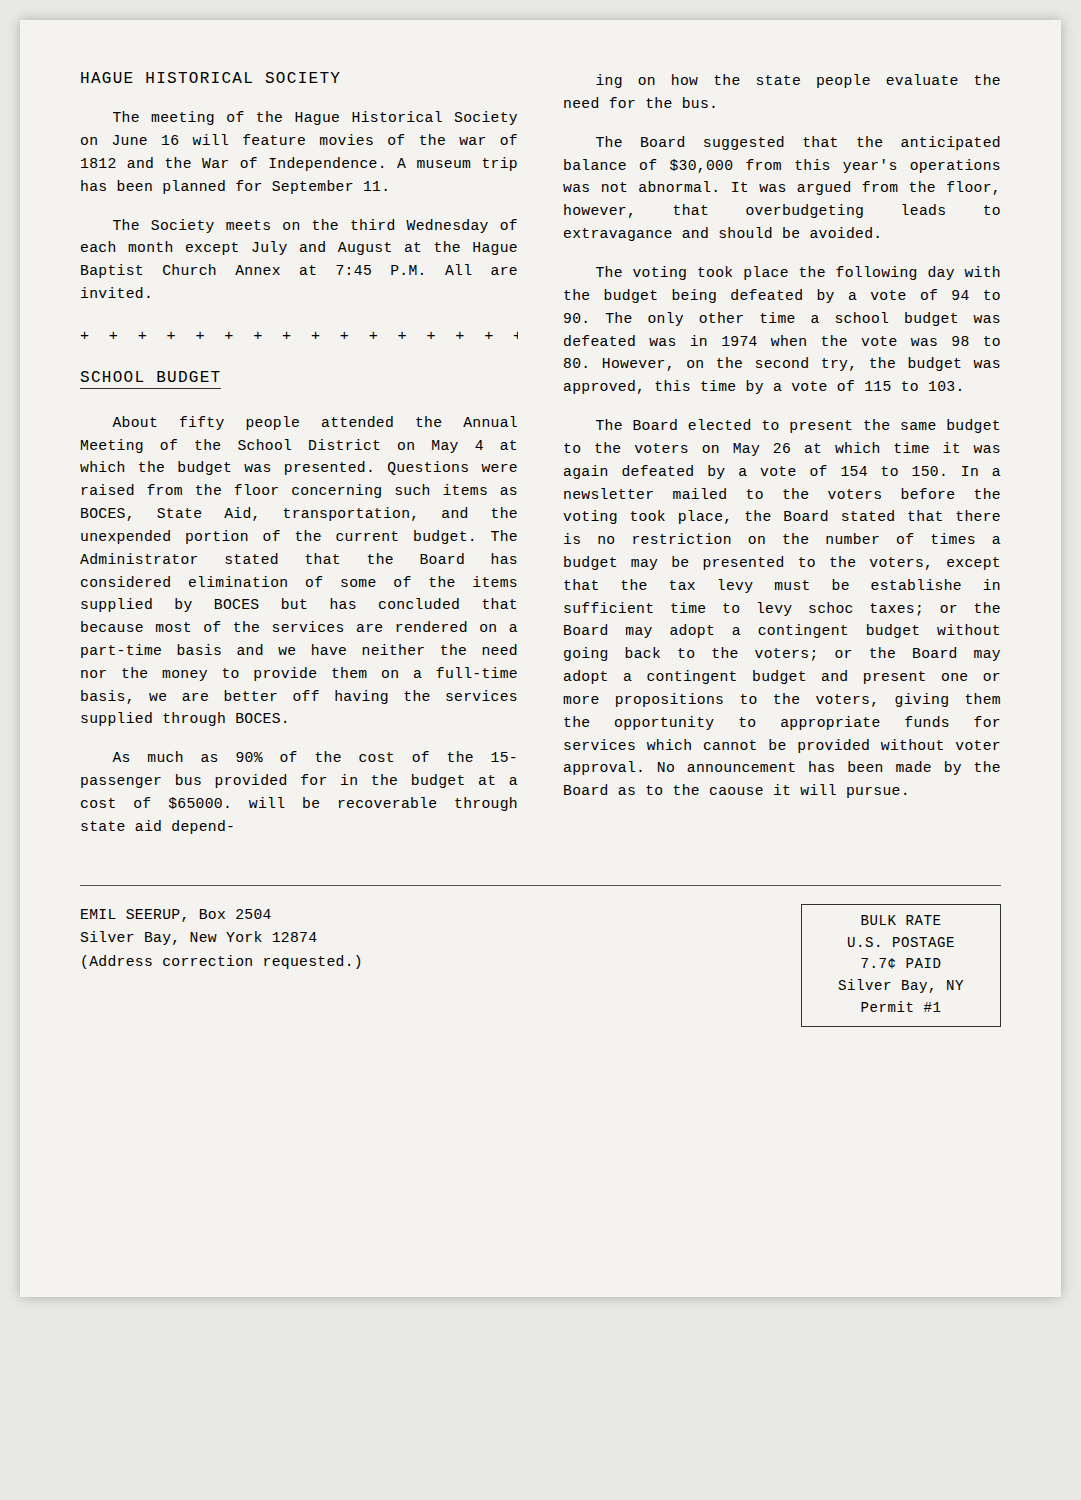HAGUE HISTORICAL SOCIETY
The meeting of the Hague Historical Society on June 16 will feature movies of the war of 1812 and the War of Independence. A museum trip has been planned for September 11.
The Society meets on the third Wednesday of each month except July and August at the Hague Baptist Church Annex at 7:45 P.M. All are invited.
+ + + + + + + + + + + + + + + + + + + +
SCHOOL BUDGET
About fifty people attended the Annual Meeting of the School District on May 4 at which the budget was presented. Questions were raised from the floor concerning such items as BOCES, State Aid, transportation, and the unexpended portion of the current budget. The Administrator stated that the Board has considered elimination of some of the items supplied by BOCES but has concluded that because most of the services are rendered on a part-time basis and we have neither the need nor the money to provide them on a full-time basis, we are better off having the services supplied through BOCES.
As much as 90% of the cost of the 15-passenger bus provided for in the budget at a cost of $65000. will be recoverable through state aid depend-
ing on how the state people evaluate the need for the bus.
The Board suggested that the anticipated balance of $30,000 from this year's operations was not abnormal. It was argued from the floor, however, that overbudgeting leads to extravagance and should be avoided.
The voting took place the following day with the budget being defeated by a vote of 94 to 90. The only other time a school budget was defeated was in 1974 when the vote was 98 to 80. However, on the second try, the budget was approved, this time by a vote of 115 to 103.
The Board elected to present the same budget to the voters on May 26 at which time it was again defeated by a vote of 154 to 150. In a newsletter mailed to the voters before the voting took place, the Board stated that there is no restriction on the number of times a budget may be presented to the voters, except that the tax levy must be establishe in sufficient time to levy schoc taxes; or the Board may adopt a contingent budget without going back to the voters; or the Board may adopt a contingent budget and present one or more propositions to the voters, giving them the opportunity to appropriate funds for services which cannot be provided without voter approval. No announcement has been made by the Board as to the caouse it will pursue.
EMIL SEERUP, Box 2504
Silver Bay, New York 12874
(Address correction requested.)
BULK RATE
U.S. POSTAGE
7.7¢ PAID
Silver Bay, NY
Permit #1